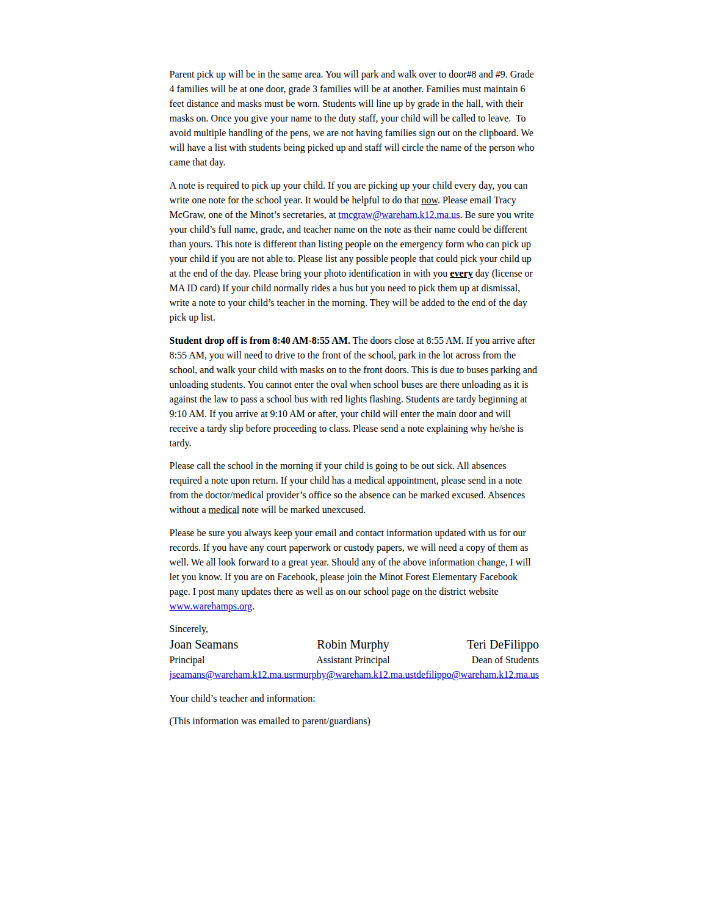Parent pick up will be in the same area. You will park and walk over to door#8 and #9. Grade 4 families will be at one door, grade 3 families will be at another. Families must maintain 6 feet distance and masks must be worn. Students will line up by grade in the hall, with their masks on. Once you give your name to the duty staff, your child will be called to leave. To avoid multiple handling of the pens, we are not having families sign out on the clipboard. We will have a list with students being picked up and staff will circle the name of the person who came that day.
A note is required to pick up your child. If you are picking up your child every day, you can write one note for the school year. It would be helpful to do that now. Please email Tracy McGraw, one of the Minot’s secretaries, at tmcgraw@wareham.k12.ma.us. Be sure you write your child’s full name, grade, and teacher name on the note as their name could be different than yours. This note is different than listing people on the emergency form who can pick up your child if you are not able to. Please list any possible people that could pick your child up at the end of the day. Please bring your photo identification in with you every day (license or MA ID card) If your child normally rides a bus but you need to pick them up at dismissal, write a note to your child’s teacher in the morning. They will be added to the end of the day pick up list.
Student drop off is from 8:40 AM-8:55 AM. The doors close at 8:55 AM. If you arrive after 8:55 AM, you will need to drive to the front of the school, park in the lot across from the school, and walk your child with masks on to the front doors. This is due to buses parking and unloading students. You cannot enter the oval when school buses are there unloading as it is against the law to pass a school bus with red lights flashing. Students are tardy beginning at 9:10 AM. If you arrive at 9:10 AM or after, your child will enter the main door and will receive a tardy slip before proceeding to class. Please send a note explaining why he/she is tardy.
Please call the school in the morning if your child is going to be out sick. All absences required a note upon return. If your child has a medical appointment, please send in a note from the doctor/medical provider’s office so the absence can be marked excused. Absences without a medical note will be marked unexcused.
Please be sure you always keep your email and contact information updated with us for our records. If you have any court paperwork or custody papers, we will need a copy of them as well. We all look forward to a great year. Should any of the above information change, I will let you know. If you are on Facebook, please join the Minot Forest Elementary Facebook page. I post many updates there as well as on our school page on the district website www.warehamps.org.
Sincerely,
| Joan Seamans | Robin Murphy | Teri DeFilippo |
| Principal | Assistant Principal | Dean of Students |
| jseamans@wareham.k12.ma.us | rmurphy@wareham.k12.ma.us | tdefilippo@wareham.k12.ma.us |
Your child’s teacher and information:
(This information was emailed to parent/guardians)